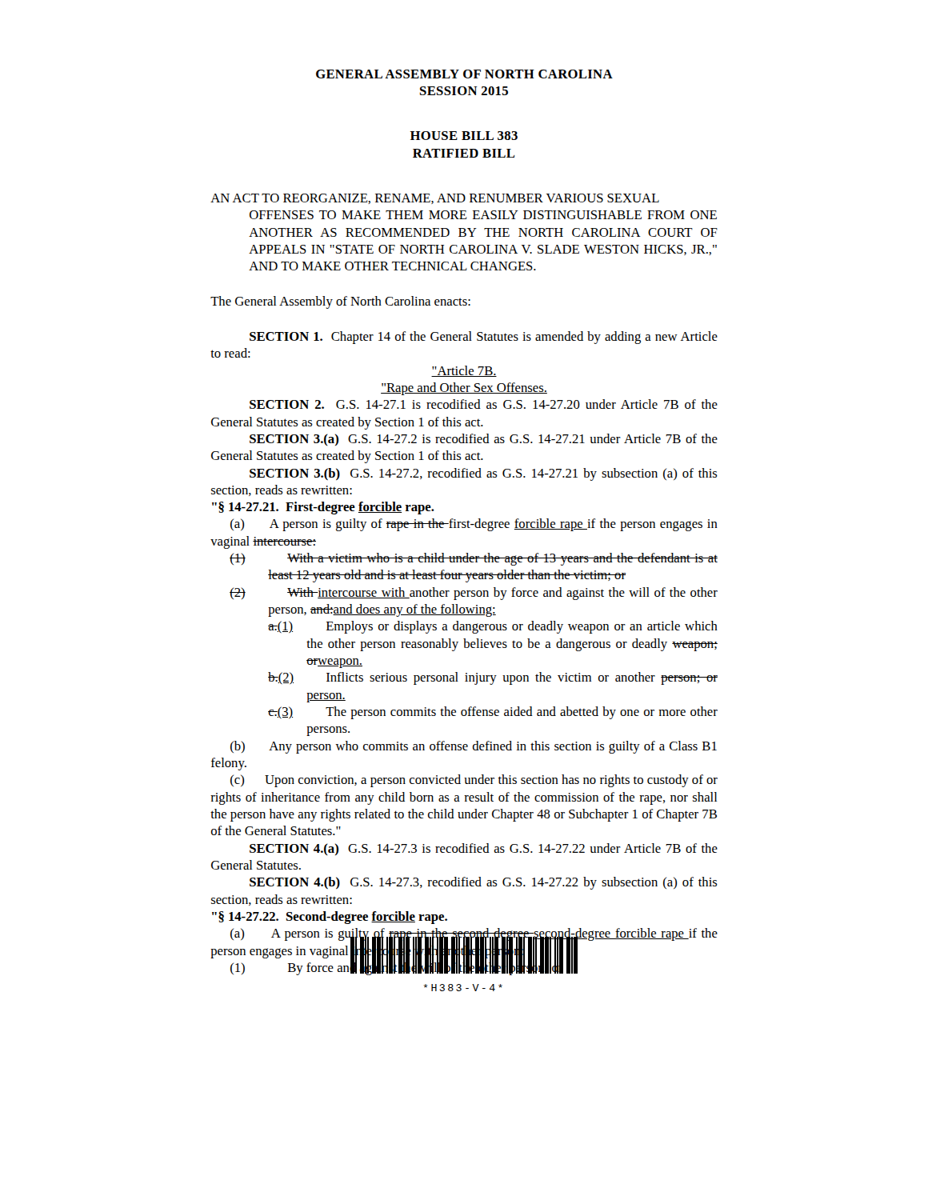GENERAL ASSEMBLY OF NORTH CAROLINA SESSION 2015
HOUSE BILL 383 RATIFIED BILL
AN ACT TO REORGANIZE, RENAME, AND RENUMBER VARIOUS SEXUAL OFFENSES TO MAKE THEM MORE EASILY DISTINGUISHABLE FROM ONE ANOTHER AS RECOMMENDED BY THE NORTH CAROLINA COURT OF APPEALS IN "STATE OF NORTH CAROLINA V. SLADE WESTON HICKS, JR.," AND TO MAKE OTHER TECHNICAL CHANGES.
The General Assembly of North Carolina enacts:
SECTION 1. Chapter 14 of the General Statutes is amended by adding a new Article to read:
"Article 7B.
"Rape and Other Sex Offenses.
SECTION 2. G.S. 14-27.1 is recodified as G.S. 14-27.20 under Article 7B of the General Statutes as created by Section 1 of this act.
SECTION 3.(a) G.S. 14-27.2 is recodified as G.S. 14-27.21 under Article 7B of the General Statutes as created by Section 1 of this act.
SECTION 3.(b) G.S. 14-27.2, recodified as G.S. 14-27.21 by subsection (a) of this section, reads as rewritten:
"§ 14-27.21. First-degree forcible rape.
(a) A person is guilty of rape in the first-degree forcible rape if the person engages in vaginal intercourse:
(1) With a victim who is a child under the age of 13 years and the defendant is at least 12 years old and is at least four years older than the victim; or
(2) With intercourse with another person by force and against the will of the other person, and: and does any of the following:
a.(1) Employs or displays a dangerous or deadly weapon or an article which the other person reasonably believes to be a dangerous or deadly weapon; or weapon.
b.(2) Inflicts serious personal injury upon the victim or another person; or person.
c.(3) The person commits the offense aided and abetted by one or more other persons.
(b) Any person who commits an offense defined in this section is guilty of a Class B1 felony.
(c) Upon conviction, a person convicted under this section has no rights to custody of or rights of inheritance from any child born as a result of the commission of the rape, nor shall the person have any rights related to the child under Chapter 48 or Subchapter 1 of Chapter 7B of the General Statutes."
SECTION 4.(a) G.S. 14-27.3 is recodified as G.S. 14-27.22 under Article 7B of the General Statutes.
SECTION 4.(b) G.S. 14-27.3, recodified as G.S. 14-27.22 by subsection (a) of this section, reads as rewritten:
"§ 14-27.22. Second-degree forcible rape.
(a) A person is guilty of rape in the second degree second-degree forcible rape if the person engages in vaginal intercourse with another person:
(1) By force and against the will of the other person; or
*H383-V-4*